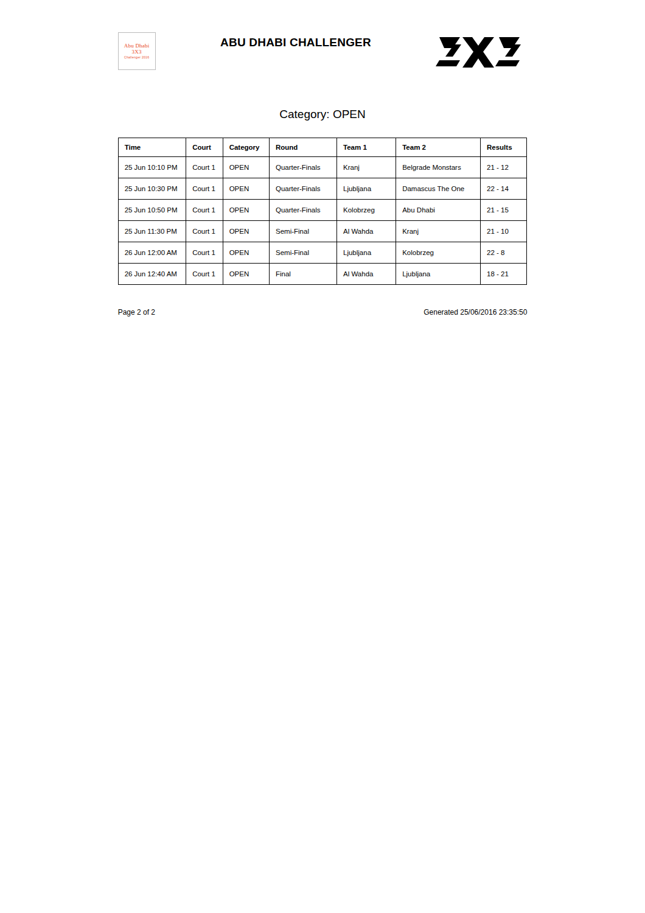Abu Dhabi 3X3
Challenger 2016
ABU DHABI CHALLENGER
Category: OPEN
| Time | Court | Category | Round | Team 1 | Team 2 | Results |
| --- | --- | --- | --- | --- | --- | --- |
| 25 Jun 10:10 PM | Court 1 | OPEN | Quarter-Finals | Kranj | Belgrade Monstars | 21 - 12 |
| 25 Jun 10:30 PM | Court 1 | OPEN | Quarter-Finals | Ljubljana | Damascus The One | 22 - 14 |
| 25 Jun 10:50 PM | Court 1 | OPEN | Quarter-Finals | Kolobrzeg | Abu Dhabi | 21 - 15 |
| 25 Jun 11:30 PM | Court 1 | OPEN | Semi-Final | Al Wahda | Kranj | 21 - 10 |
| 26 Jun 12:00 AM | Court 1 | OPEN | Semi-Final | Ljubljana | Kolobrzeg | 22 - 8 |
| 26 Jun 12:40 AM | Court 1 | OPEN | Final | Al Wahda | Ljubljana | 18 - 21 |
Page 2 of 2
Generated 25/06/2016 23:35:50